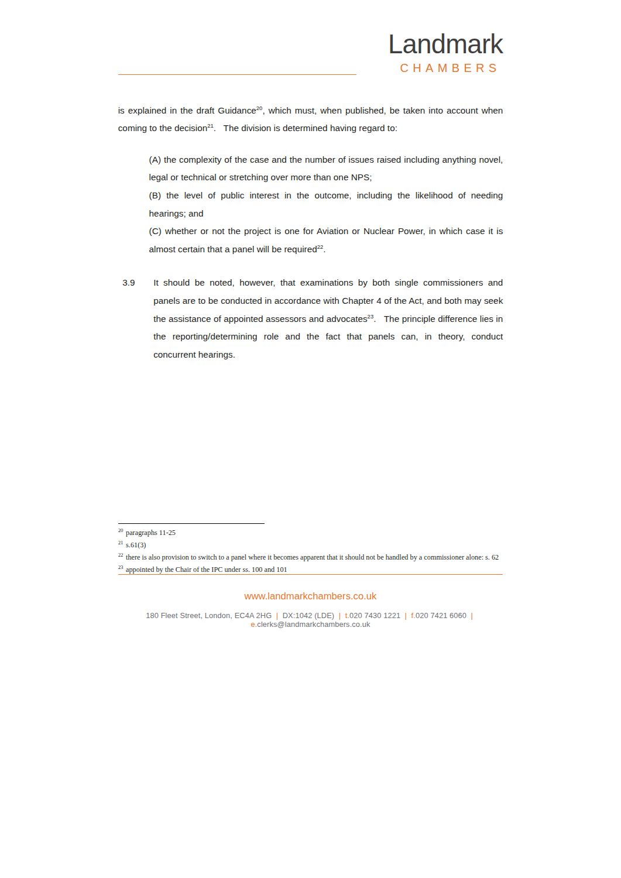Landmark
CHAMBERS
is explained in the draft Guidance20, which must, when published, be taken into account when coming to the decision21. The division is determined having regard to:
(A) the complexity of the case and the number of issues raised including anything novel, legal or technical or stretching over more than one NPS;
(B) the level of public interest in the outcome, including the likelihood of needing hearings; and
(C) whether or not the project is one for Aviation or Nuclear Power, in which case it is almost certain that a panel will be required22.
3.9
It should be noted, however, that examinations by both single commissioners and panels are to be conducted in accordance with Chapter 4 of the Act, and both may seek the assistance of appointed assessors and advocates23. The principle difference lies in the reporting/determining role and the fact that panels can, in theory, conduct concurrent hearings.
20paragraphs 11-25
21s.61(3)
22there is also provision to switch to a panel where it becomes apparent that it should not be handled by a commissioner alone: s. 62
23appointed by the Chair of the IPC under ss. 100 and 101
www.landmarkchambers.co.uk
180 Fleet Street, London, EC4A 2HG | DX:1042 (LDE) | t. 020 7430 1221 | f. 020 7421 6060 | e. clerks@landmarkchambers.co.uk